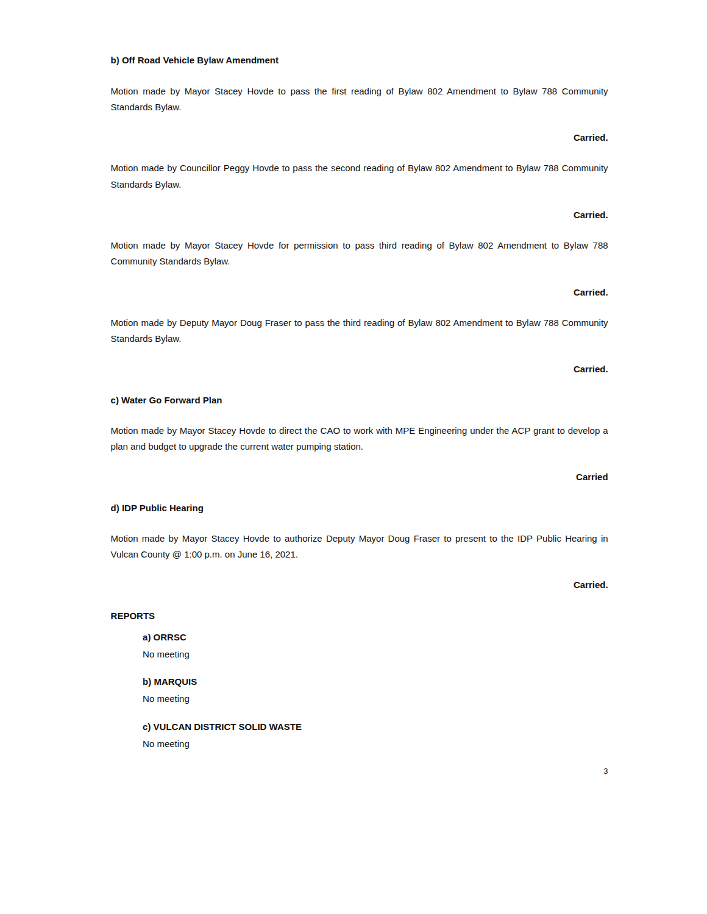b) Off Road Vehicle Bylaw Amendment
Motion made by Mayor Stacey Hovde to pass the first reading of Bylaw 802 Amendment to Bylaw 788 Community Standards Bylaw.
Carried.
Motion made by Councillor Peggy Hovde to pass the second reading of Bylaw 802 Amendment to Bylaw 788 Community Standards Bylaw.
Carried.
Motion made by Mayor Stacey Hovde for permission to pass third reading of Bylaw 802 Amendment to Bylaw 788 Community Standards Bylaw.
Carried.
Motion made by Deputy Mayor Doug Fraser to pass the third reading of Bylaw 802 Amendment to Bylaw 788 Community Standards Bylaw.
Carried.
c) Water Go Forward Plan
Motion made by Mayor Stacey Hovde to direct the CAO to work with MPE Engineering under the ACP grant to develop a plan and budget to upgrade the current water pumping station.
Carried
d) IDP Public Hearing
Motion made by Mayor Stacey Hovde to authorize Deputy Mayor Doug Fraser to present to the IDP Public Hearing in Vulcan County @ 1:00 p.m. on June 16, 2021.
Carried.
REPORTS
a) ORRSC
No meeting
b) MARQUIS
No meeting
c) VULCAN DISTRICT SOLID WASTE
No meeting
3